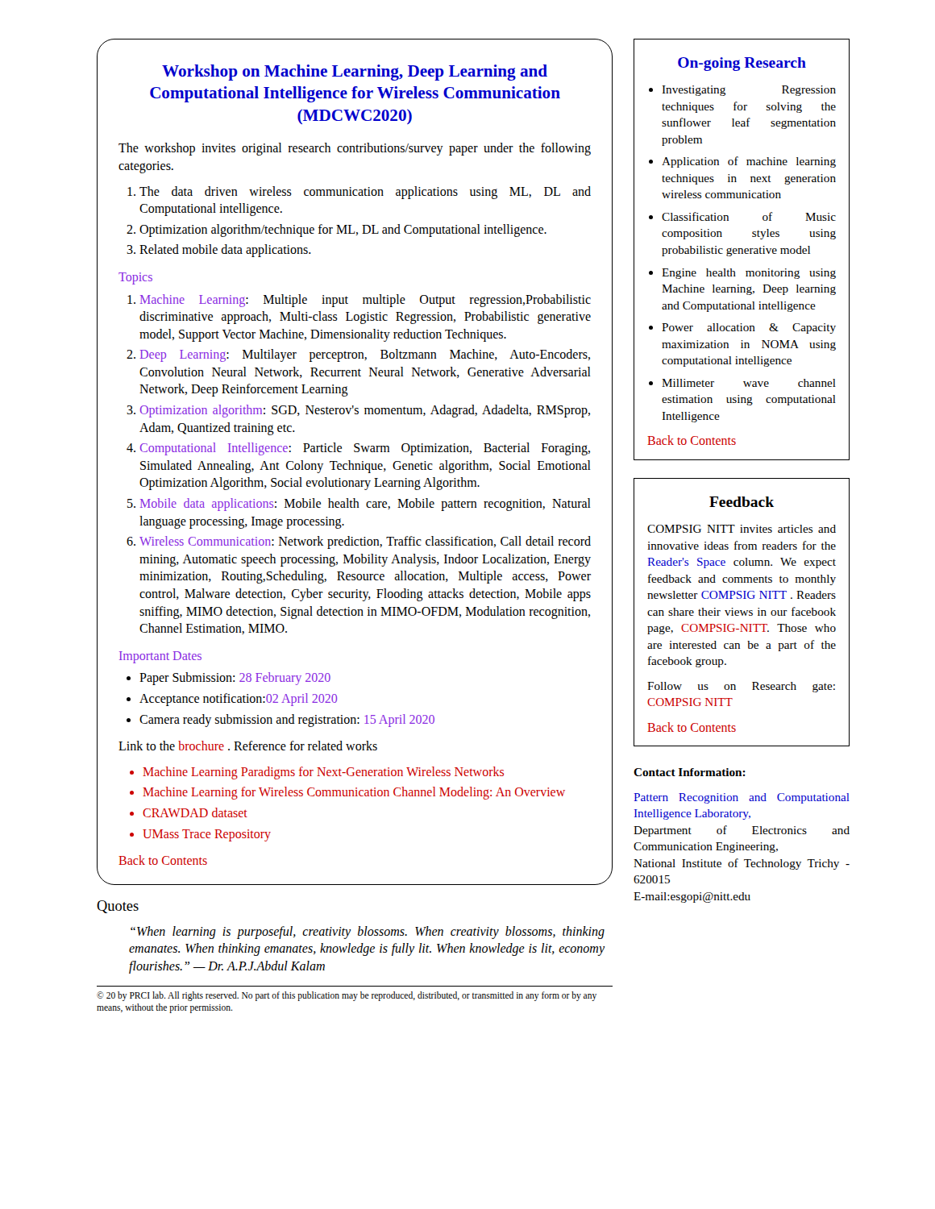Workshop on Machine Learning, Deep Learning and Computational Intelligence for Wireless Communication (MDCWC2020)
The workshop invites original research contributions/survey paper under the following categories.
The data driven wireless communication applications using ML, DL and Computational intelligence.
Optimization algorithm/technique for ML, DL and Computational intelligence.
Related mobile data applications.
Topics
Machine Learning: Multiple input multiple Output regression,Probabilistic discriminative approach, Multi-class Logistic Regression, Probabilistic generative model, Support Vector Machine, Dimensionality reduction Techniques.
Deep Learning: Multilayer perceptron, Boltzmann Machine, Auto-Encoders, Convolution Neural Network, Recurrent Neural Network, Generative Adversarial Network, Deep Reinforcement Learning
Optimization algorithm: SGD, Nesterov's momentum, Adagrad, Adadelta, RMSprop, Adam, Quantized training etc.
Computational Intelligence: Particle Swarm Optimization, Bacterial Foraging, Simulated Annealing, Ant Colony Technique, Genetic algorithm, Social Emotional Optimization Algorithm, Social evolutionary Learning Algorithm.
Mobile data applications: Mobile health care, Mobile pattern recognition, Natural language processing, Image processing.
Wireless Communication: Network prediction, Traffic classification, Call detail record mining, Automatic speech processing, Mobility Analysis, Indoor Localization, Energy minimization, Routing,Scheduling, Resource allocation, Multiple access, Power control, Malware detection, Cyber security, Flooding attacks detection, Mobile apps sniffing, MIMO detection, Signal detection in MIMO-OFDM, Modulation recognition, Channel Estimation, MIMO.
Important Dates
Paper Submission: 28 February 2020
Acceptance notification:02 April 2020
Camera ready submission and registration: 15 April 2020
Link to the brochure . Reference for related works
Machine Learning Paradigms for Next-Generation Wireless Networks
Machine Learning for Wireless Communication Channel Modeling: An Overview
CRAWDAD dataset
UMass Trace Repository
Back to Contents
Quotes
“When learning is purposeful, creativity blossoms. When creativity blossoms, thinking emanates. When thinking emanates, knowledge is fully lit. When knowledge is lit, economy flourishes.” — Dr. A.P.J.Abdul Kalam
© 20 by PRCI lab. All rights reserved. No part of this publication may be reproduced, distributed, or transmitted in any form or by any means, without the prior permission.
On-going Research
Investigating Regression techniques for solving the sunflower leaf segmentation problem
Application of machine learning techniques in next generation wireless communication
Classification of Music composition styles using probabilistic generative model
Engine health monitoring using Machine learning, Deep learning and Computational intelligence
Power allocation & Capacity maximization in NOMA using computational intelligence
Millimeter wave channel estimation using computational Intelligence
Back to Contents
Feedback
COMPSIG NITT invites articles and innovative ideas from readers for the Reader's Space column. We expect feedback and comments to monthly newsletter COMPSIG NITT . Readers can share their views in our facebook page, COMPSIG-NITT. Those who are interested can be a part of the facebook group.
Follow us on Research gate: COMPSIG NITT
Back to Contents
Contact Information:
Pattern Recognition and Computational Intelligence Laboratory,
Department of Electronics and Communication Engineering,
National Institute of Technology Trichy - 620015
E-mail:esgopi@nitt.edu